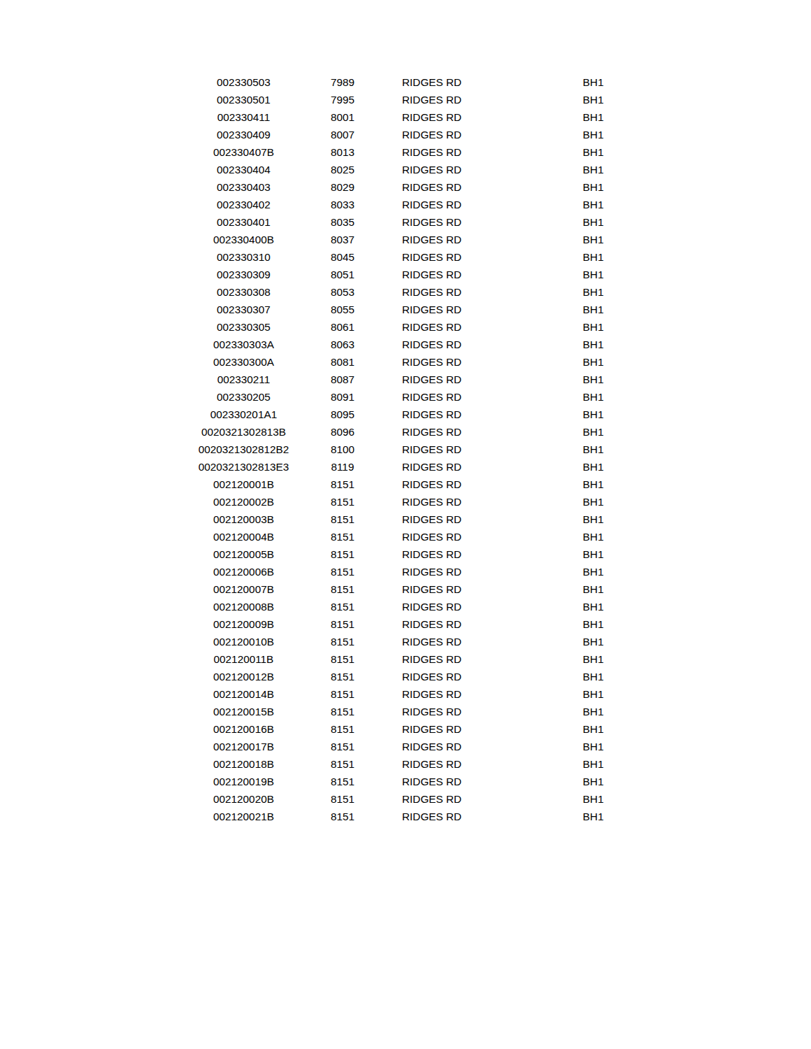| 002330503 | 7989 | RIDGES RD | BH1 |
| 002330501 | 7995 | RIDGES RD | BH1 |
| 002330411 | 8001 | RIDGES RD | BH1 |
| 002330409 | 8007 | RIDGES RD | BH1 |
| 002330407B | 8013 | RIDGES RD | BH1 |
| 002330404 | 8025 | RIDGES RD | BH1 |
| 002330403 | 8029 | RIDGES RD | BH1 |
| 002330402 | 8033 | RIDGES RD | BH1 |
| 002330401 | 8035 | RIDGES RD | BH1 |
| 002330400B | 8037 | RIDGES RD | BH1 |
| 002330310 | 8045 | RIDGES RD | BH1 |
| 002330309 | 8051 | RIDGES RD | BH1 |
| 002330308 | 8053 | RIDGES RD | BH1 |
| 002330307 | 8055 | RIDGES RD | BH1 |
| 002330305 | 8061 | RIDGES RD | BH1 |
| 002330303A | 8063 | RIDGES RD | BH1 |
| 002330300A | 8081 | RIDGES RD | BH1 |
| 002330211 | 8087 | RIDGES RD | BH1 |
| 002330205 | 8091 | RIDGES RD | BH1 |
| 002330201A1 | 8095 | RIDGES RD | BH1 |
| 0020321302813B | 8096 | RIDGES RD | BH1 |
| 0020321302812B2 | 8100 | RIDGES RD | BH1 |
| 0020321302813E3 | 8119 | RIDGES RD | BH1 |
| 002120001B | 8151 | RIDGES RD | BH1 |
| 002120002B | 8151 | RIDGES RD | BH1 |
| 002120003B | 8151 | RIDGES RD | BH1 |
| 002120004B | 8151 | RIDGES RD | BH1 |
| 002120005B | 8151 | RIDGES RD | BH1 |
| 002120006B | 8151 | RIDGES RD | BH1 |
| 002120007B | 8151 | RIDGES RD | BH1 |
| 002120008B | 8151 | RIDGES RD | BH1 |
| 002120009B | 8151 | RIDGES RD | BH1 |
| 002120010B | 8151 | RIDGES RD | BH1 |
| 002120011B | 8151 | RIDGES RD | BH1 |
| 002120012B | 8151 | RIDGES RD | BH1 |
| 002120014B | 8151 | RIDGES RD | BH1 |
| 002120015B | 8151 | RIDGES RD | BH1 |
| 002120016B | 8151 | RIDGES RD | BH1 |
| 002120017B | 8151 | RIDGES RD | BH1 |
| 002120018B | 8151 | RIDGES RD | BH1 |
| 002120019B | 8151 | RIDGES RD | BH1 |
| 002120020B | 8151 | RIDGES RD | BH1 |
| 002120021B | 8151 | RIDGES RD | BH1 |